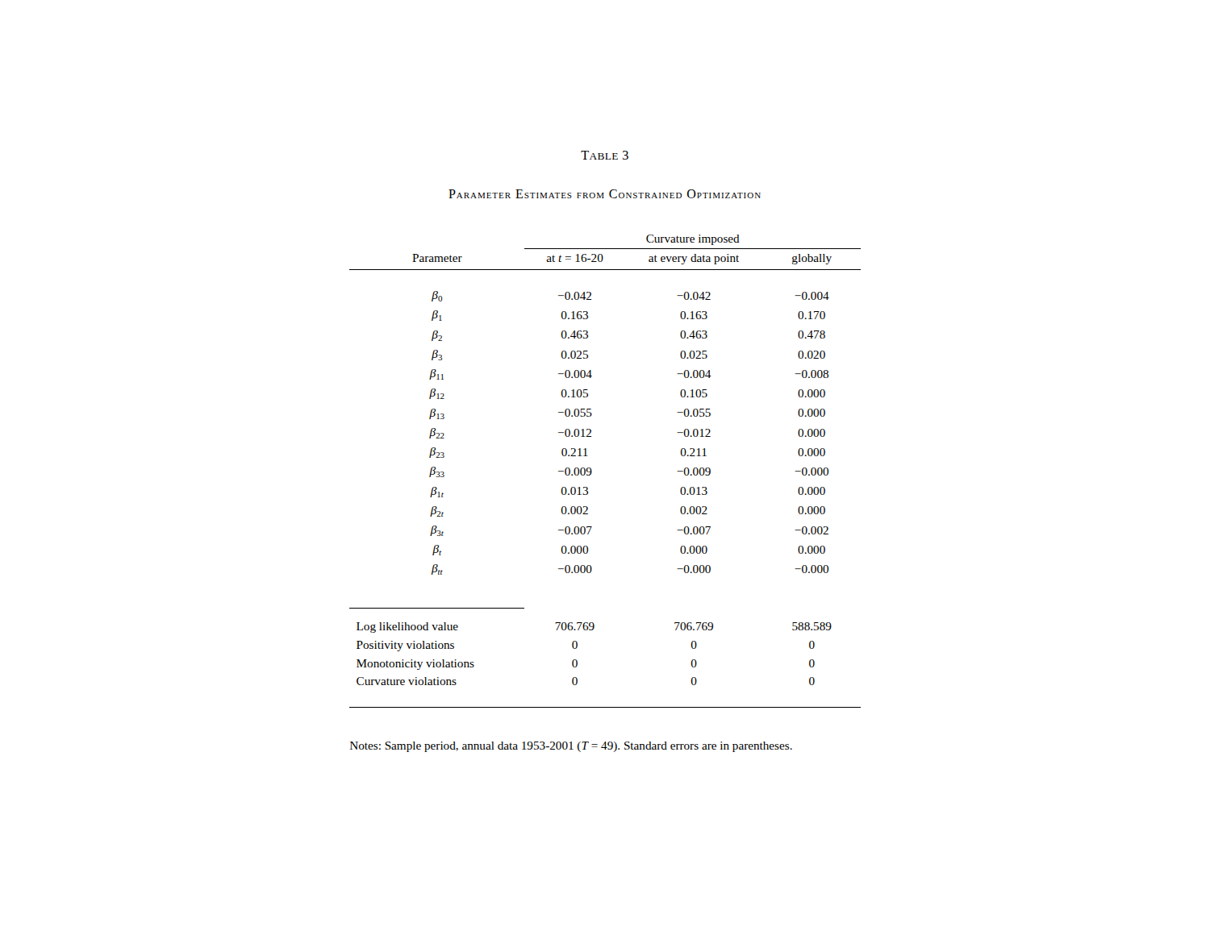TABLE 3
Parameter Estimates from Constrained Optimization
| | Curvature imposed |
| Parameter | at t = 16-20 | at every data point | globally |
| β 0 | −0.042 | −0.042 | −0.004 |
| β 1 | 0.163 | 0.163 | 0.170 |
| β 2 | 0.463 | 0.463 | 0.478 |
| β 3 | 0.025 | 0.025 | 0.020 |
| β 11 | −0.004 | −0.004 | −0.008 |
| β 12 | 0.105 | 0.105 | 0.000 |
| β 13 | −0.055 | −0.055 | 0.000 |
| β 22 | −0.012 | −0.012 | 0.000 |
| β 23 | 0.211 | 0.211 | 0.000 |
| β 33 | −0.009 | −0.009 | −0.000 |
| β 1 t | 0.013 | 0.013 | 0.000 |
| β 2 t | 0.002 | 0.002 | 0.000 |
| β 3 t | −0.007 | −0.007 | −0.002 |
| β t | 0.000 | 0.000 | 0.000 |
| β tt | −0.000 | −0.000 | −0.000 |
| Log likelihood value | 706.769 | 706.769 | 588.589 |
| Positivity violations | 0 | 0 | 0 |
| Monotonicity violations | 0 | 0 | 0 |
| Curvature violations | 0 | 0 | 0 |
Notes: Sample period, annual data 1953-2001 (T = 49). Standard errors are in parentheses.